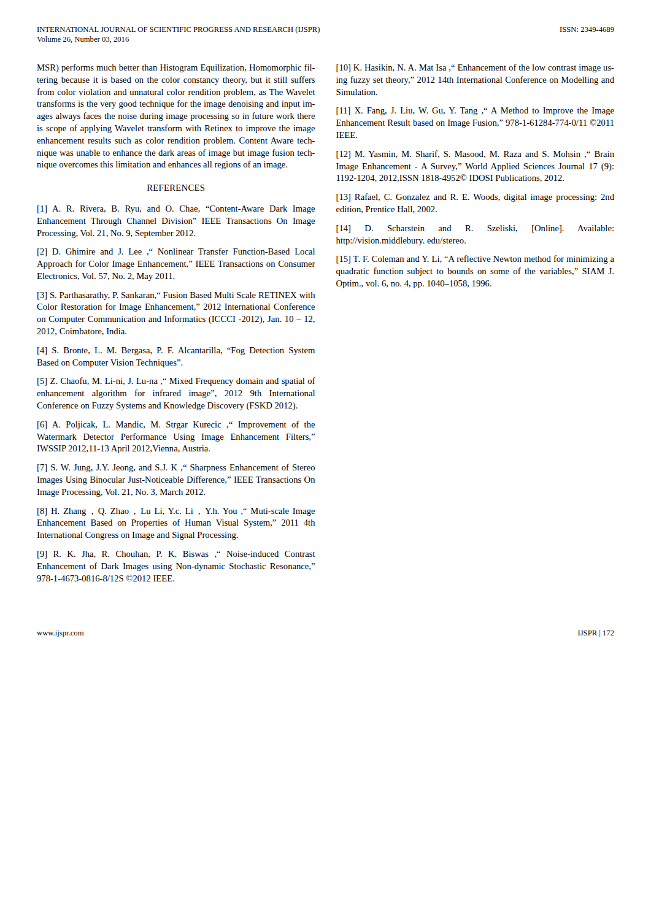INTERNATIONAL JOURNAL OF SCIENTIFIC PROGRESS AND RESEARCH (IJSPR)
Volume 26, Number 03, 2016
ISSN: 2349-4689
MSR) performs much better than Histogram Equilization, Homomorphic filtering because it is based on the color constancy theory, but it still suffers from color violation and unnatural color rendition problem, as The Wavelet transforms is the very good technique for the image denoising and input images always faces the noise during image processing so in future work there is scope of applying Wavelet transform with Retinex to improve the image enhancement results such as color rendition problem. Content Aware technique was unable to enhance the dark areas of image but image fusion technique overcomes this limitation and enhances all regions of an image.
REFERENCES
[1] A. R. Rivera, B. Ryu, and O. Chae, “Content-Aware Dark Image Enhancement Through Channel Division” IEEE Transactions On Image Processing, Vol. 21, No. 9, September 2012.
[2] D. Ghimire and J. Lee ,“ Nonlinear Transfer Function-Based Local Approach for Color Image Enhancement,” IEEE Transactions on Consumer Electronics, Vol. 57, No. 2, May 2011.
[3] S. Parthasarathy, P. Sankaran,“ Fusion Based Multi Scale RETINEX with Color Restoration for Image Enhancement,” 2012 International Conference on Computer Communication and Informatics (ICCCI -2012), Jan. 10 – 12, 2012, Coimbatore, India.
[4] S. Bronte, L. M. Bergasa, P. F. Alcantarilla, “Fog Detection System Based on Computer Vision Techniques”.
[5] Z. Chaofu, M. Li-ni, J. Lu-na ,“ Mixed Frequency domain and spatial of enhancement algorithm for infrared image”, 2012 9th International Conference on Fuzzy Systems and Knowledge Discovery (FSKD 2012).
[6] A. Poljicak, L. Mandic, M. Strgar Kurecic ,“ Improvement of the Watermark Detector Performance Using Image Enhancement Filters,” IWSSIP 2012,11-13 April 2012,Vienna, Austria.
[7] S. W. Jung, J.Y. Jeong, and S.J. K ,“ Sharpness Enhancement of Stereo Images Using Binocular Just-Noticeable Difference,” IEEE Transactions On Image Processing, Vol. 21, No. 3, March 2012.
[8] H. Zhang，Q. Zhao，Lu Li, Y.c. Li，Y.h. You ,“ Muti-scale Image Enhancement Based on Properties of Human Visual System,” 2011 4th International Congress on Image and Signal Processing.
[9] R. K. Jha, R. Chouhan, P. K. Biswas ,“ Noise-induced Contrast Enhancement of Dark Images using Non-dynamic Stochastic Resonance,” 978-1-4673-0816-8/12S ©2012 IEEE.
[10] K. Hasikin, N. A. Mat Isa ,“ Enhancement of the low contrast image using fuzzy set theory,” 2012 14th International Conference on Modelling and Simulation.
[11] X. Fang, J. Liu, W. Gu, Y. Tang ,“ A Method to Improve the Image Enhancement Result based on Image Fusion,” 978-1-61284-774-0/11 ©2011 IEEE.
[12] M. Yasmin, M. Sharif, S. Masood, M. Raza and S. Mohsin ,“ Brain Image Enhancement - A Survey,” World Applied Sciences Journal 17 (9): 1192-1204, 2012,ISSN 1818-4952© IDOSI Publications, 2012.
[13] Rafael, C. Gonzalez and R. E. Woods, digital image processing: 2nd edition, Prentice Hall, 2002.
[14] D. Scharstein and R. Szeliski, [Online]. Available: http://vision.middlebury. edu/stereo.
[15] T. F. Coleman and Y. Li, “A reflective Newton method for minimizing a quadratic function subject to bounds on some of the variables,” SIAM J. Optim., vol. 6, no. 4, pp. 1040–1058, 1996.
www.ijspr.com
IJSPR | 172